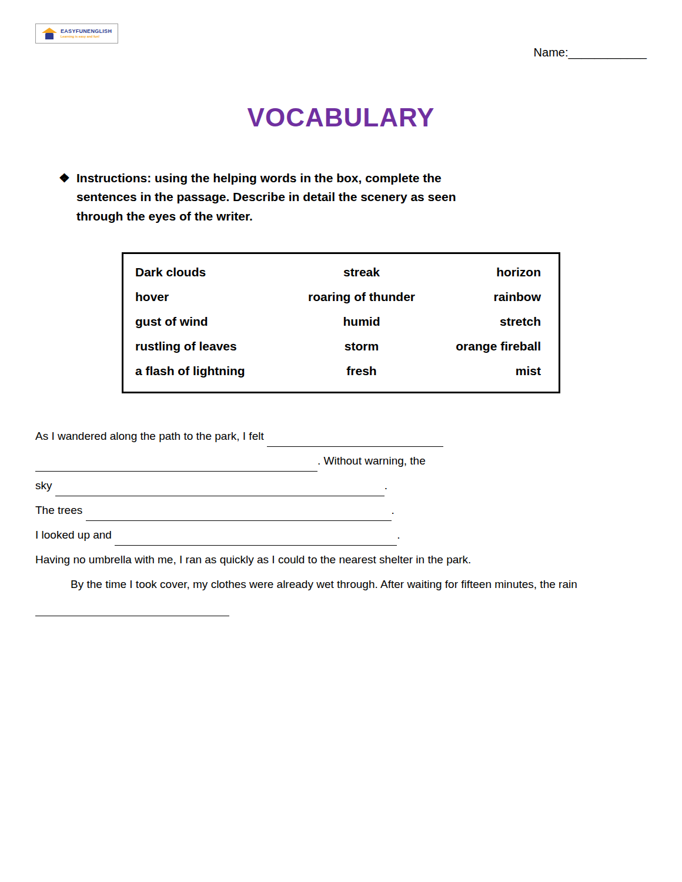EASYFUNENGLISH
Learning is easy and fun!
Name:____________
VOCABULARY
Instructions: using the helping words in the box, complete the sentences in the passage. Describe in detail the scenery as seen through the eyes of the writer.
| Dark clouds | streak | horizon |
| hover | roaring of thunder | rainbow |
| gust of wind | humid | stretch |
| rustling of leaves | storm | orange fireball |
| a flash of lightning | fresh | mist |
As I wandered along the path to the park, I felt
. Without warning, the
sky .
The trees .
I looked up and .
Having no umbrella with me, I ran as quickly as I could to the nearest shelter in the park.
By the time I took cover, my clothes were already wet through. After waiting for fifteen minutes, the rain